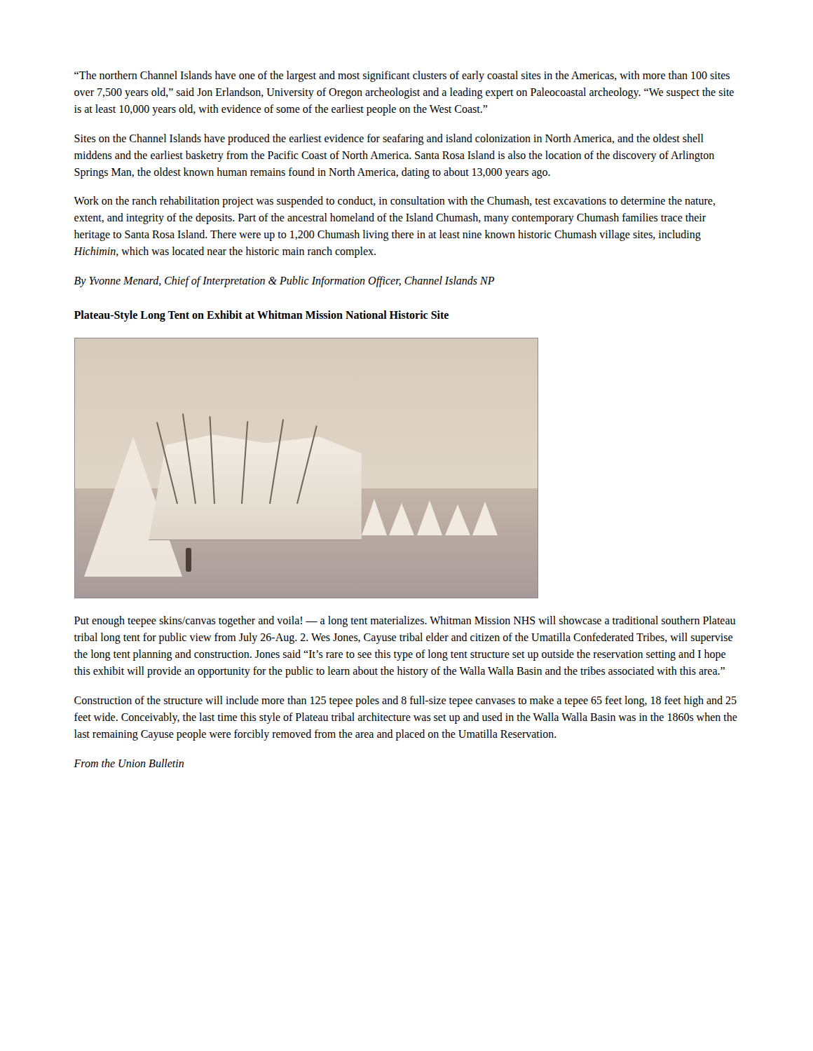“The northern Channel Islands have one of the largest and most significant clusters of early coastal sites in the Americas, with more than 100 sites over 7,500 years old,” said Jon Erlandson, University of Oregon archeologist and a leading expert on Paleocoastal archeology. “We suspect the site is at least 10,000 years old, with evidence of some of the earliest people on the West Coast.”
Sites on the Channel Islands have produced the earliest evidence for seafaring and island colonization in North America, and the oldest shell middens and the earliest basketry from the Pacific Coast of North America. Santa Rosa Island is also the location of the discovery of Arlington Springs Man, the oldest known human remains found in North America, dating to about 13,000 years ago.
Work on the ranch rehabilitation project was suspended to conduct, in consultation with the Chumash, test excavations to determine the nature, extent, and integrity of the deposits. Part of the ancestral homeland of the Island Chumash, many contemporary Chumash families trace their heritage to Santa Rosa Island. There were up to 1,200 Chumash living there in at least nine known historic Chumash village sites, including Hichimin, which was located near the historic main ranch complex.
By Yvonne Menard, Chief of Interpretation & Public Information Officer, Channel Islands NP
Plateau-Style Long Tent on Exhibit at Whitman Mission National Historic Site
Put enough teepee skins/canvas together and voila! — a long tent materializes. Whitman Mission NHS will showcase a traditional southern Plateau tribal long tent for public view from July 26-Aug. 2. Wes Jones, Cayuse tribal elder and citizen of the Umatilla Confederated Tribes, will supervise the long tent planning and construction. Jones said “It’s rare to see this type of long tent structure set up outside the reservation setting and I hope this exhibit will provide an opportunity for the public to learn about the history of the Walla Walla Basin and the tribes associated with this area.”
Construction of the structure will include more than 125 tepee poles and 8 full-size tepee canvases to make a tepee 65 feet long, 18 feet high and 25 feet wide. Conceivably, the last time this style of Plateau tribal architecture was set up and used in the Walla Walla Basin was in the 1860s when the last remaining Cayuse people were forcibly removed from the area and placed on the Umatilla Reservation.
From the Union Bulletin